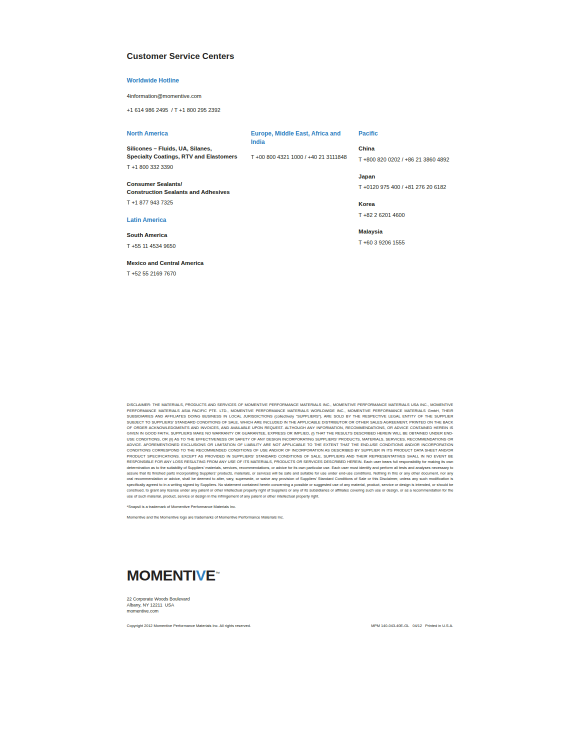Customer Service Centers
Worldwide Hotline
4information@momentive.com
+1 614 986 2495 / T +1 800 295 2392
North America
Silicones – Fluids, UA, Silanes,
Specialty Coatings, RTV and Elastomers
T +1 800 332 3390
Consumer Sealants/
Construction Sealants and Adhesives
T +1 877 943 7325
Latin America
South America
T +55 11 4534 9650
Mexico and Central America
T +52 55 2169 7670
Europe, Middle East, Africa and India
T +00 800 4321 1000 / +40 21 3111848
Pacific
China
T +800 820 0202 / +86 21 3860 4892
Japan
T +0120 975 400 / +81 276 20 6182
Korea
T +82 2 6201 4600
Malaysia
T +60 3 9206 1555
DISCLAIMER: THE MATERIALS, PRODUCTS AND SERVICES OF MOMENTIVE PERFORMANCE MATERIALS INC., MOMENTIVE PERFORMANCE MATERIALS USA INC., MOMENTIVE PERFORMANCE MATERIALS ASIA PACIFIC PTE. LTD., MOMENTIVE PERFORMANCE MATERIALS WORLDWIDE INC., MOMENTIVE PERFORMANCE MATERIALS GmbH, THEIR SUBSIDIARIES AND AFFILIATES DOING BUSINESS IN LOCAL JURISDICTIONS (collectively “SUPPLIERS”), ARE SOLD BY THE RESPECTIVE LEGAL ENTITY OF THE SUPPLIER SUBJECT TO SUPPLIERS’ STANDARD CONDITIONS OF SALE, WHICH ARE INCLUDED IN THE APPLICABLE DISTRIBUTOR OR OTHER SALES AGREEMENT, PRINTED ON THE BACK OF ORDER ACKNOWLEDGMENTS AND INVOICES, AND AVAILABLE UPON REQUEST. ALTHOUGH ANY INFORMATION, RECOMMENDATIONS, OR ADVICE CONTAINED HEREIN IS GIVEN IN GOOD FAITH, SUPPLIERS MAKE NO WARRANTY OR GUARANTEE, EXPRESS OR IMPLIED, (i) THAT THE RESULTS DESCRIBED HEREIN WILL BE OBTAINED UNDER END-USE CONDITIONS, OR (ii) AS TO THE EFFECTIVENESS OR SAFETY OF ANY DESIGN INCORPORATING SUPPLIERS’ PRODUCTS, MATERIALS, SERVICES, RECOMMENDATIONS OR ADVICE. AFOREMENTIONED EXCLUSIONS OR LIMITATION OF LIABILITY ARE NOT APPLICABLE TO THE EXTENT THAT THE END-USE CONDITIONS AND/OR INCORPORATION CONDITIONS CORRESPOND TO THE RECOMMENDED CONDITIONS OF USE AND/OR OF INCORPORATION AS DESCRIBED BY SUPPLIER IN ITS PRODUCT DATA SHEET AND/OR PRODUCT SPECIFICATIONS. EXCEPT AS PROVIDED IN SUPPLIERS’ STANDARD CONDITIONS OF SALE, SUPPLIERS AND THEIR REPRESENTATIVES SHALL IN NO EVENT BE RESPONSIBLE FOR ANY LOSS RESULTING FROM ANY USE OF ITS MATERIALS, PRODUCTS OR SERVICES DESCRIBED HEREIN. Each user bears full responsibility for making its own determination as to the suitability of Suppliers’ materials, services, recommendations, or advice for its own particular use. Each user must identify and perform all tests and analyses necessary to assure that its finished parts incorporating Suppliers’ products, materials, or services will be safe and suitable for use under end-use conditions. Nothing in this or any other document, nor any oral recommendation or advice, shall be deemed to alter, vary, supersede, or waive any provision of Suppliers’ Standard Conditions of Sale or this Disclaimer, unless any such modification is specifically agreed to in a writing signed by Suppliers. No statement contained herein concerning a possible or suggested use of any material, product, service or design is intended, or should be construed, to grant any license under any patent or other intellectual property right of Suppliers or any of its subsidiaries or affiliates covering such use or design, or as a recommendation for the use of such material, product, service or design in the infringement of any patent or other intellectual property right.
*Snapsil is a trademark of Momentive Performance Materials Inc.
Momentive and the Momentive logo are trademarks of Momentive Performance Materials Inc.
MOMENTIVE™
22 Corporate Woods Boulevard
Albany, NY 12211 USA
momentive.com
Copyright 2012 Momentive Performance Materials Inc. All rights reserved. MPM 140-043-40E-GL 04/12 Printed in U.S.A.